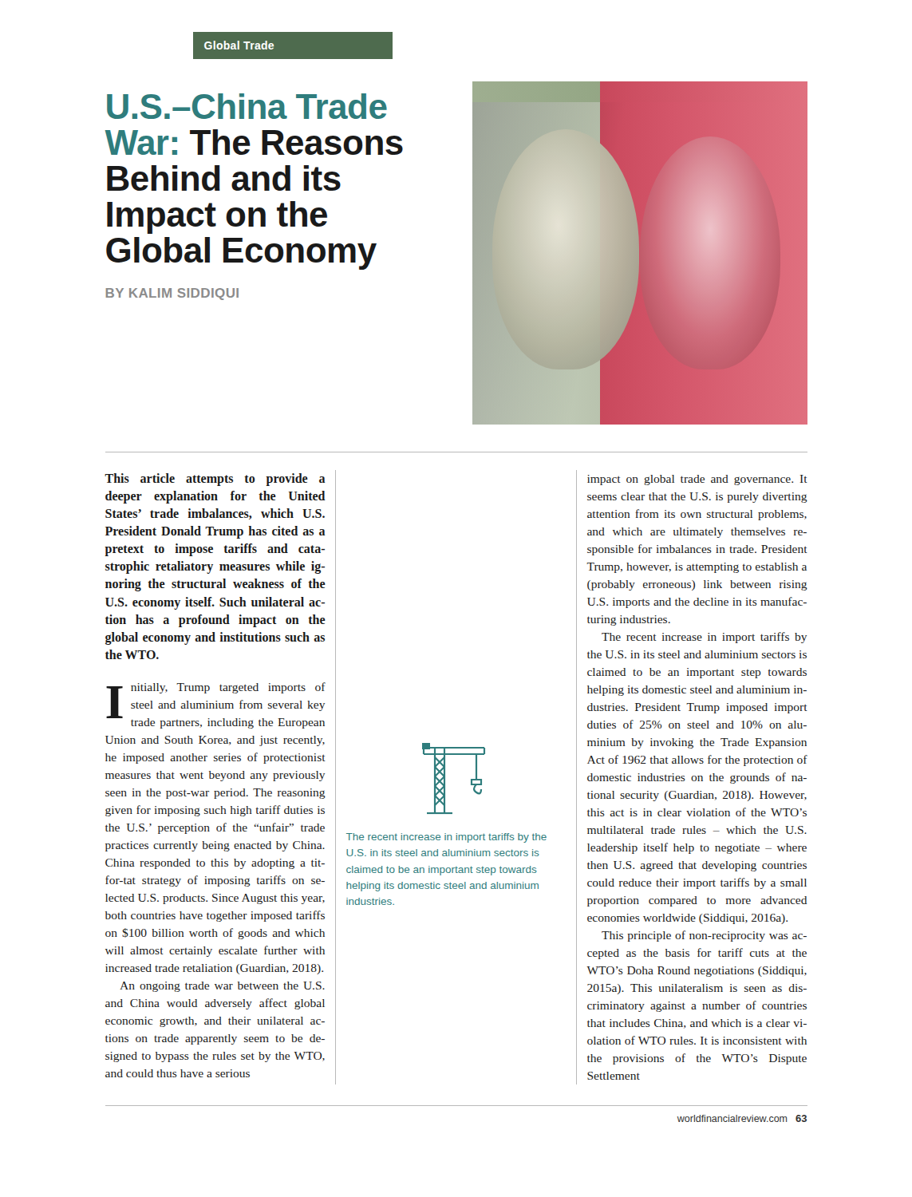Global Trade
U.S.–China Trade
War: The Reasons
Behind and its
Impact on the
Global Economy
BY KALIM SIDDIQUI
This article attempts to provide a deeper explanation for the United States’ trade imbalances, which U.S. President Donald Trump has cited as a pretext to impose tariffs and catastrophic retaliatory measures while ignoring the structural weakness of the U.S. economy itself. Such unilateral action has a profound impact on the global economy and institutions such as the WTO.
Initially, Trump targeted imports of steel and aluminium from several key trade partners, including the European Union and South Korea, and just recently, he imposed another series of protectionist measures that went beyond any previously seen in the post-war period. The reasoning given for imposing such high tariff duties is the U.S.’ perception of the “unfair” trade practices currently being enacted by China. China responded to this by adopting a tit-for-tat strategy of imposing tariffs on selected U.S. products. Since August this year, both countries have together imposed tariffs on $100 billion worth of goods and which will almost certainly escalate further with increased trade retaliation (Guardian, 2018).
An ongoing trade war between the U.S. and China would adversely affect global economic growth, and their unilateral actions on trade apparently seem to be designed to bypass the rules set by the WTO, and could thus have a serious
The recent increase in import tariffs by the U.S. in its steel and aluminium sectors is claimed to be an important step towards helping its domestic steel and aluminium industries.
impact on global trade and governance. It seems clear that the U.S. is purely diverting attention from its own structural problems, and which are ultimately themselves responsible for imbalances in trade. President Trump, however, is attempting to establish a (probably erroneous) link between rising U.S. imports and the decline in its manufacturing industries.
The recent increase in import tariffs by the U.S. in its steel and aluminium sectors is claimed to be an important step towards helping its domestic steel and aluminium industries. President Trump imposed import duties of 25% on steel and 10% on aluminium by invoking the Trade Expansion Act of 1962 that allows for the protection of domestic industries on the grounds of national security (Guardian, 2018). However, this act is in clear violation of the WTO’s multilateral trade rules – which the U.S. leadership itself help to negotiate – where then U.S. agreed that developing countries could reduce their import tariffs by a small proportion compared to more advanced economies worldwide (Siddiqui, 2016a).
This principle of non-reciprocity was accepted as the basis for tariff cuts at the WTO’s Doha Round negotiations (Siddiqui, 2015a). This unilateralism is seen as discriminatory against a number of countries that includes China, and which is a clear violation of WTO rules. It is inconsistent with the provisions of the WTO’s Dispute Settlement
worldfinancialreview.com 63